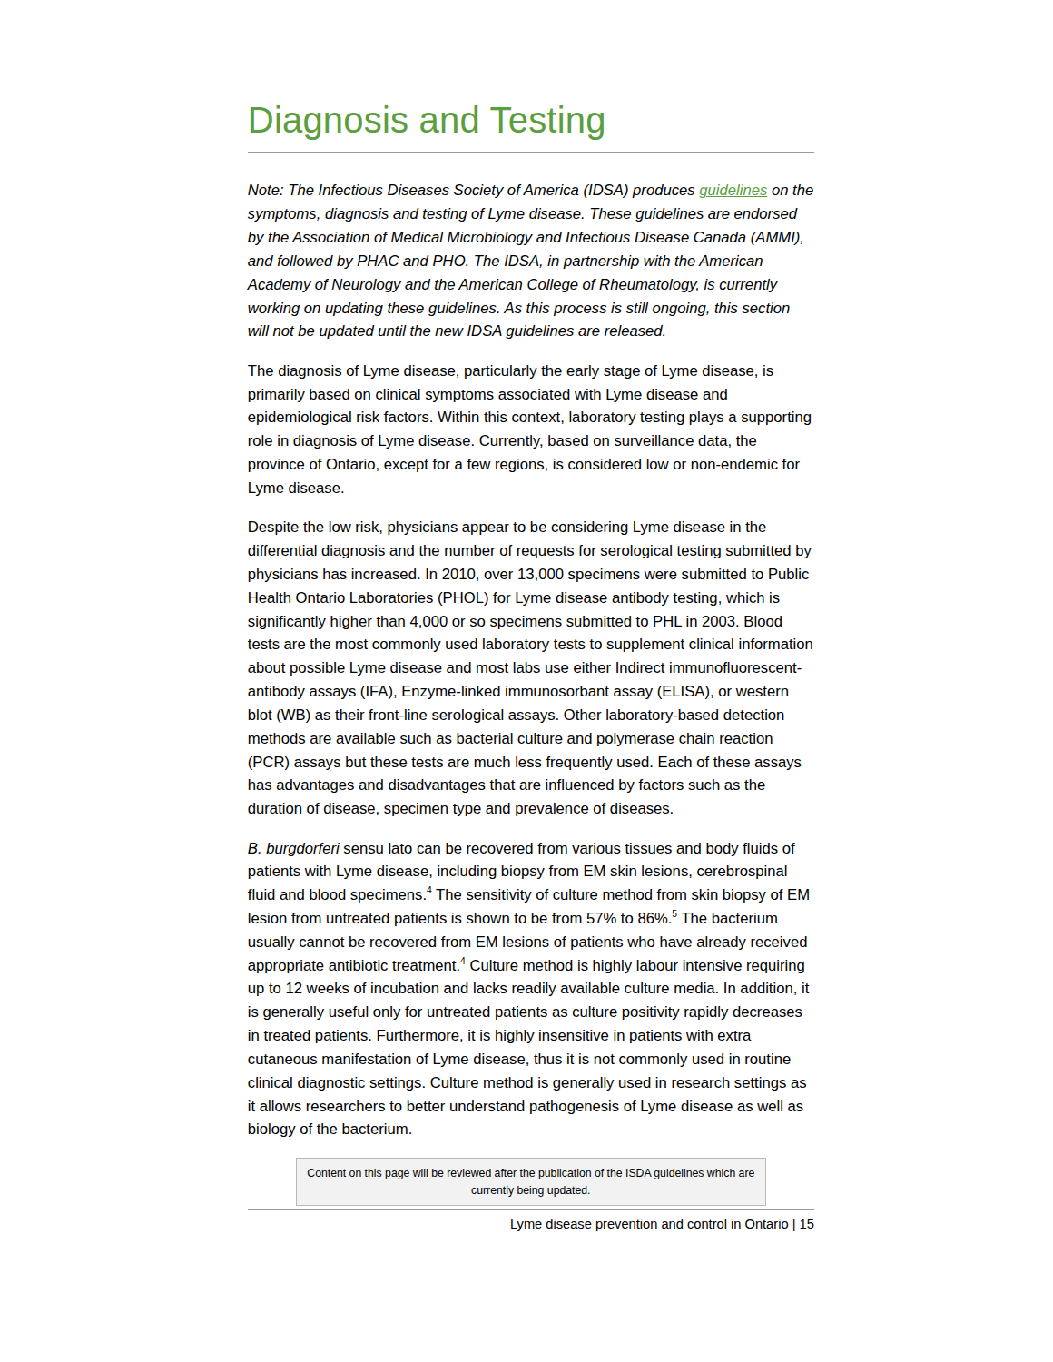Diagnosis and Testing
Note: The Infectious Diseases Society of America (IDSA) produces guidelines on the symptoms, diagnosis and testing of Lyme disease. These guidelines are endorsed by the Association of Medical Microbiology and Infectious Disease Canada (AMMI), and followed by PHAC and PHO. The IDSA, in partnership with the American Academy of Neurology and the American College of Rheumatology, is currently working on updating these guidelines. As this process is still ongoing, this section will not be updated until the new IDSA guidelines are released.
The diagnosis of Lyme disease, particularly the early stage of Lyme disease, is primarily based on clinical symptoms associated with Lyme disease and epidemiological risk factors. Within this context, laboratory testing plays a supporting role in diagnosis of Lyme disease. Currently, based on surveillance data, the province of Ontario, except for a few regions, is considered low or non-endemic for Lyme disease.
Despite the low risk, physicians appear to be considering Lyme disease in the differential diagnosis and the number of requests for serological testing submitted by physicians has increased. In 2010, over 13,000 specimens were submitted to Public Health Ontario Laboratories (PHOL) for Lyme disease antibody testing, which is significantly higher than 4,000 or so specimens submitted to PHL in 2003. Blood tests are the most commonly used laboratory tests to supplement clinical information about possible Lyme disease and most labs use either Indirect immunofluorescent-antibody assays (IFA), Enzyme-linked immunosorbant assay (ELISA), or western blot (WB) as their front-line serological assays. Other laboratory-based detection methods are available such as bacterial culture and polymerase chain reaction (PCR) assays but these tests are much less frequently used. Each of these assays has advantages and disadvantages that are influenced by factors such as the duration of disease, specimen type and prevalence of diseases.
B. burgdorferi sensu lato can be recovered from various tissues and body fluids of patients with Lyme disease, including biopsy from EM skin lesions, cerebrospinal fluid and blood specimens.4 The sensitivity of culture method from skin biopsy of EM lesion from untreated patients is shown to be from 57% to 86%.5 The bacterium usually cannot be recovered from EM lesions of patients who have already received appropriate antibiotic treatment.4 Culture method is highly labour intensive requiring up to 12 weeks of incubation and lacks readily available culture media. In addition, it is generally useful only for untreated patients as culture positivity rapidly decreases in treated patients. Furthermore, it is highly insensitive in patients with extra cutaneous manifestation of Lyme disease, thus it is not commonly used in routine clinical diagnostic settings. Culture method is generally used in research settings as it allows researchers to better understand pathogenesis of Lyme disease as well as biology of the bacterium.
Content on this page will be reviewed after the publication of the ISDA guidelines which are currently being updated.
Lyme disease prevention and control in Ontario | 15